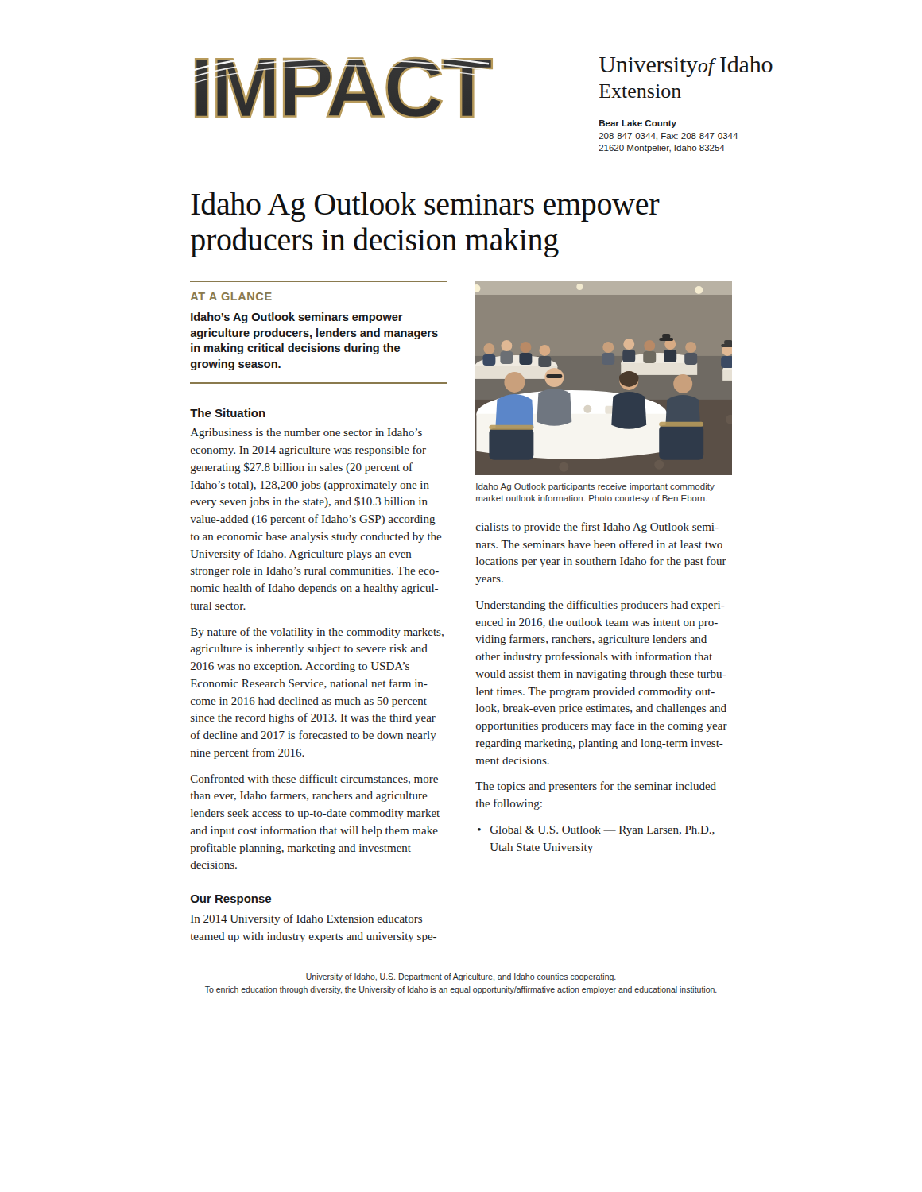IMPACT
Universityof Idaho
Extension
Bear Lake County
208-847-0344, Fax: 208-847-0344
21620 Montpelier, Idaho 83254
Idaho Ag Outlook seminars empower
producers in decision making
AT A GLANCE
Idaho’s Ag Outlook seminars empower agriculture producers, lenders and managers in making critical decisions during the growing season.
The Situation
Agribusiness is the number one sector in Idaho’s economy. In 2014 agriculture was responsible for generating $27.8 billion in sales (20 percent of Idaho’s total), 128,200 jobs (approximately one in every seven jobs in the state), and $10.3 billion in value-added (16 percent of Idaho’s GSP) according to an economic base analysis study conducted by the University of Idaho. Agriculture plays an even stronger role in Idaho’s rural communities. The economic health of Idaho depends on a healthy agricultural sector.
By nature of the volatility in the commodity markets, agriculture is inherently subject to severe risk and 2016 was no exception. According to USDA’s Economic Research Service, national net farm income in 2016 had declined as much as 50 percent since the record highs of 2013. It was the third year of decline and 2017 is forecasted to be down nearly nine percent from 2016.
Confronted with these difficult circumstances, more than ever, Idaho farmers, ranchers and agriculture lenders seek access to up-to-date commodity market and input cost information that will help them make profitable planning, marketing and investment decisions.
Our Response
In 2014 University of Idaho Extension educators teamed up with industry experts and university spe-
Idaho Ag Outlook participants receive important commodity market outlook information. Photo courtesy of Ben Eborn.
cialists to provide the first Idaho Ag Outlook seminars. The seminars have been offered in at least two locations per year in southern Idaho for the past four years.
Understanding the difficulties producers had experienced in 2016, the outlook team was intent on providing farmers, ranchers, agriculture lenders and other industry professionals with information that would assist them in navigating through these turbulent times. The program provided commodity outlook, break-even price estimates, and challenges and opportunities producers may face in the coming year regarding marketing, planting and long-term investment decisions.
The topics and presenters for the seminar included the following:
Global & U.S. Outlook — Ryan Larsen, Ph.D., Utah State University
University of Idaho, U.S. Department of Agriculture, and Idaho counties cooperating.
To enrich education through diversity, the University of Idaho is an equal opportunity/affirmative action employer and educational institution.